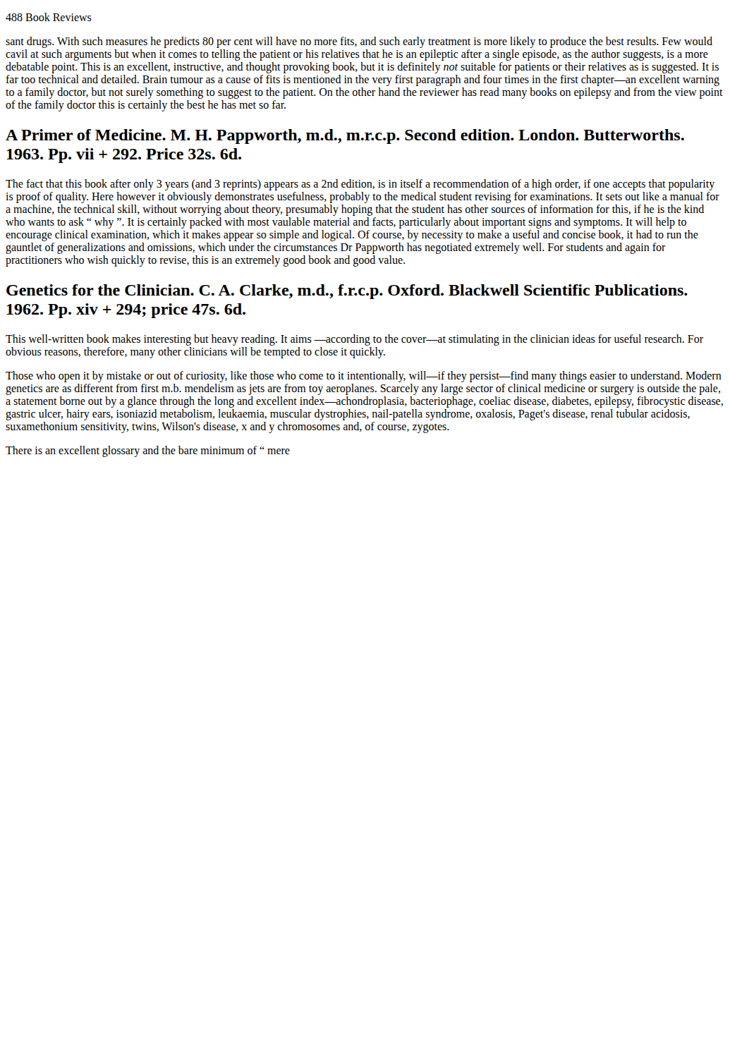488 Book Reviews
sant drugs. With such measures he predicts 80 per cent will have no more fits, and such early treatment is more likely to produce the best results. Few would cavil at such arguments but when it comes to telling the patient or his relatives that he is an epileptic after a single episode, as the author suggests, is a more debatable point. This is an excellent, instructive, and thought provoking book, but it is definitely not suitable for patients or their relatives as is suggested. It is far too technical and detailed. Brain tumour as a cause of fits is mentioned in the very first paragraph and four times in the first chapter—an excellent warning to a family doctor, but not surely something to suggest to the patient. On the other hand the reviewer has read many books on epilepsy and from the view point of the family doctor this is certainly the best he has met so far.
A Primer of Medicine. M. H. Pappworth, m.d., m.r.c.p. Second edition. London. Butterworths. 1963. Pp. vii + 292. Price 32s. 6d.
The fact that this book after only 3 years (and 3 reprints) appears as a 2nd edition, is in itself a recommendation of a high order, if one accepts that popularity is proof of quality. Here however it obviously demonstrates usefulness, probably to the medical student revising for examinations. It sets out like a manual for a machine, the technical skill, without worrying about theory, presumably hoping that the student has other sources of information for this, if he is the kind who wants to ask “ why ”. It is certainly packed with most vaulable material and facts, particularly about important signs and symptoms. It will help to encourage clinical examination, which it makes appear so simple and logical. Of course, by necessity to make a useful and concise book, it had to run the gauntlet of generalizations and omissions, which under the circumstances Dr Pappworth has negotiated extremely well. For students and again for practitioners who wish quickly to revise, this is an extremely good book and good value.
Genetics for the Clinician. C. A. Clarke, m.d., f.r.c.p. Oxford. Blackwell Scientific Publications. 1962. Pp. xiv + 294; price 47s. 6d.
This well-written book makes interesting but heavy reading. It aims —according to the cover—at stimulating in the clinician ideas for useful research. For obvious reasons, therefore, many other clinicians will be tempted to close it quickly.
Those who open it by mistake or out of curiosity, like those who come to it intentionally, will—if they persist—find many things easier to understand. Modern genetics are as different from first m.b. mendelism as jets are from toy aeroplanes. Scarcely any large sector of clinical medicine or surgery is outside the pale, a statement borne out by a glance through the long and excellent index—achondroplasia, bacteriophage, coeliac disease, diabetes, epilepsy, fibrocystic disease, gastric ulcer, hairy ears, isoniazid metabolism, leukaemia, muscular dystrophies, nail-patella syndrome, oxalosis, Paget's disease, renal tubular acidosis, suxamethonium sensitivity, twins, Wilson's disease, x and y chromosomes and, of course, zygotes.
There is an excellent glossary and the bare minimum of “ mere